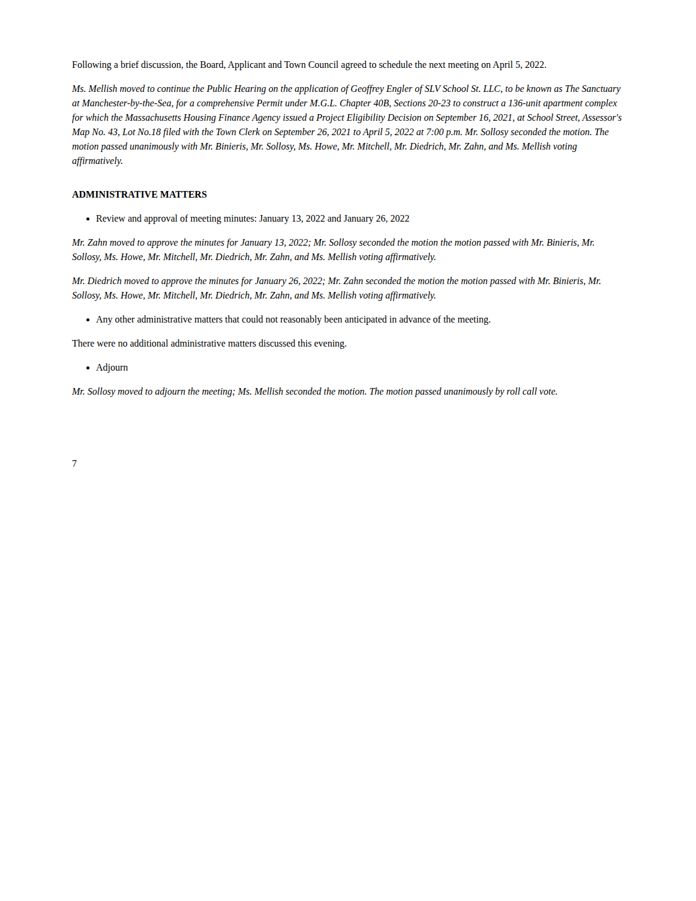Following a brief discussion, the Board, Applicant and Town Council agreed to schedule the next meeting on April 5, 2022.
Ms. Mellish moved to continue the Public Hearing on the application of Geoffrey Engler of SLV School St. LLC, to be known as The Sanctuary at Manchester-by-the-Sea, for a comprehensive Permit under M.G.L. Chapter 40B, Sections 20-23 to construct a 136-unit apartment complex for which the Massachusetts Housing Finance Agency issued a Project Eligibility Decision on September 16, 2021, at School Street, Assessor's Map No. 43, Lot No.18 filed with the Town Clerk on September 26, 2021 to April 5, 2022 at 7:00 p.m. Mr. Sollosy seconded the motion. The motion passed unanimously with Mr. Binieris, Mr. Sollosy, Ms. Howe, Mr. Mitchell, Mr. Diedrich, Mr. Zahn, and Ms. Mellish voting affirmatively.
ADMINISTRATIVE MATTERS
Review and approval of meeting minutes: January 13, 2022 and January 26, 2022
Mr. Zahn moved to approve the minutes for January 13, 2022; Mr. Sollosy seconded the motion the motion passed with Mr. Binieris, Mr. Sollosy, Ms. Howe, Mr. Mitchell, Mr. Diedrich, Mr. Zahn, and Ms. Mellish voting affirmatively.
Mr. Diedrich moved to approve the minutes for January 26, 2022; Mr. Zahn seconded the motion the motion passed with Mr. Binieris, Mr. Sollosy, Ms. Howe, Mr. Mitchell, Mr. Diedrich, Mr. Zahn, and Ms. Mellish voting affirmatively.
Any other administrative matters that could not reasonably been anticipated in advance of the meeting.
There were no additional administrative matters discussed this evening.
Adjourn
Mr. Sollosy moved to adjourn the meeting; Ms. Mellish seconded the motion. The motion passed unanimously by roll call vote.
7